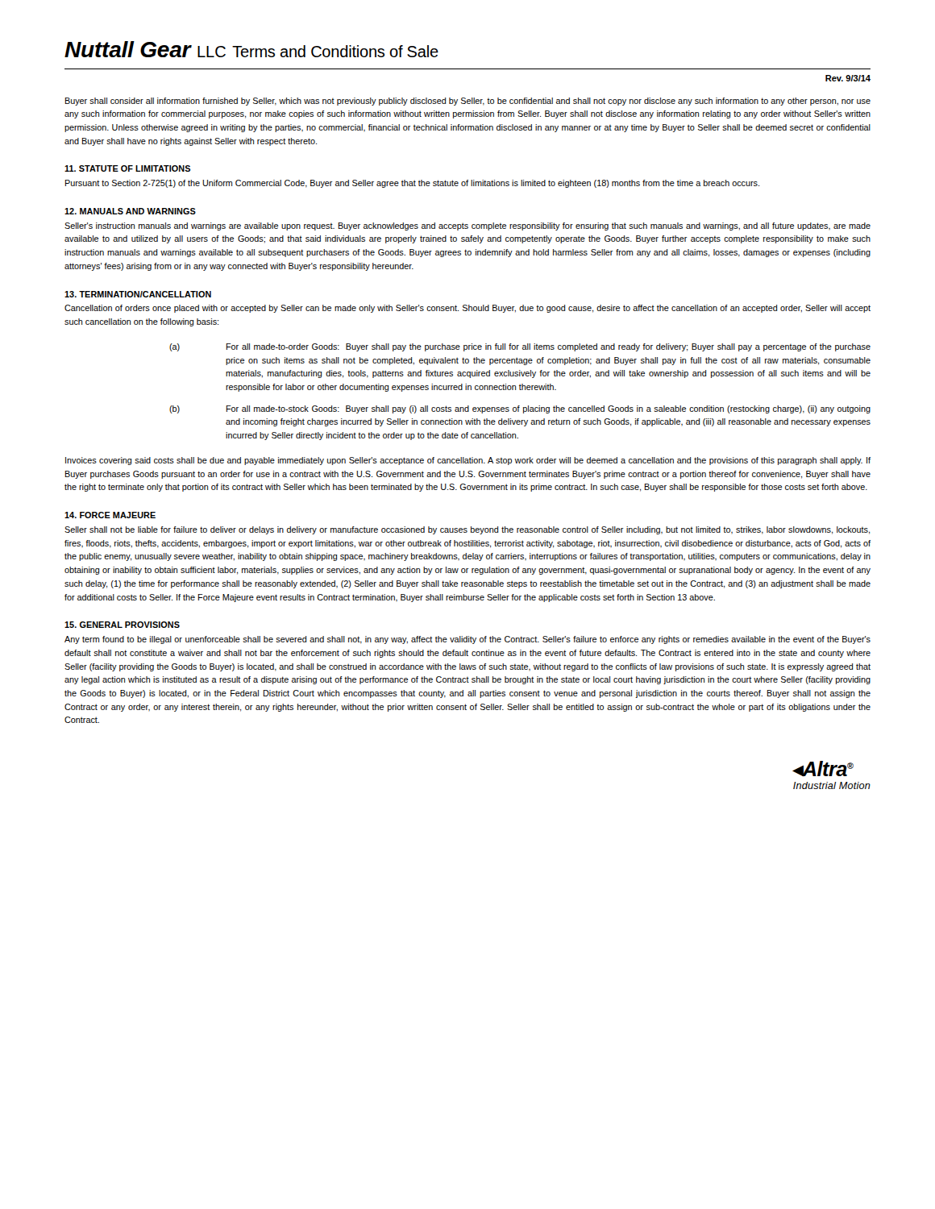Nuttall Gear LLC Terms and Conditions of Sale
Rev. 9/3/14
Buyer shall consider all information furnished by Seller, which was not previously publicly disclosed by Seller, to be confidential and shall not copy nor disclose any such information to any other person, nor use any such information for commercial purposes, nor make copies of such information without written permission from Seller. Buyer shall not disclose any information relating to any order without Seller's written permission. Unless otherwise agreed in writing by the parties, no commercial, financial or technical information disclosed in any manner or at any time by Buyer to Seller shall be deemed secret or confidential and Buyer shall have no rights against Seller with respect thereto.
11. Statute of Limitations
Pursuant to Section 2-725(1) of the Uniform Commercial Code, Buyer and Seller agree that the statute of limitations is limited to eighteen (18) months from the time a breach occurs.
12. Manuals and Warnings
Seller's instruction manuals and warnings are available upon request. Buyer acknowledges and accepts complete responsibility for ensuring that such manuals and warnings, and all future updates, are made available to and utilized by all users of the Goods; and that said individuals are properly trained to safely and competently operate the Goods. Buyer further accepts complete responsibility to make such instruction manuals and warnings available to all subsequent purchasers of the Goods. Buyer agrees to indemnify and hold harmless Seller from any and all claims, losses, damages or expenses (including attorneys' fees) arising from or in any way connected with Buyer's responsibility hereunder.
13. Termination/Cancellation
Cancellation of orders once placed with or accepted by Seller can be made only with Seller's consent. Should Buyer, due to good cause, desire to affect the cancellation of an accepted order, Seller will accept such cancellation on the following basis:
(a) For all made-to-order Goods: Buyer shall pay the purchase price in full for all items completed and ready for delivery; Buyer shall pay a percentage of the purchase price on such items as shall not be completed, equivalent to the percentage of completion; and Buyer shall pay in full the cost of all raw materials, consumable materials, manufacturing dies, tools, patterns and fixtures acquired exclusively for the order, and will take ownership and possession of all such items and will be responsible for labor or other documenting expenses incurred in connection therewith.
(b) For all made-to-stock Goods: Buyer shall pay (i) all costs and expenses of placing the cancelled Goods in a saleable condition (restocking charge), (ii) any outgoing and incoming freight charges incurred by Seller in connection with the delivery and return of such Goods, if applicable, and (iii) all reasonable and necessary expenses incurred by Seller directly incident to the order up to the date of cancellation.
Invoices covering said costs shall be due and payable immediately upon Seller's acceptance of cancellation. A stop work order will be deemed a cancellation and the provisions of this paragraph shall apply. If Buyer purchases Goods pursuant to an order for use in a contract with the U.S. Government and the U.S. Government terminates Buyer's prime contract or a portion thereof for convenience, Buyer shall have the right to terminate only that portion of its contract with Seller which has been terminated by the U.S. Government in its prime contract. In such case, Buyer shall be responsible for those costs set forth above.
14. Force Majeure
Seller shall not be liable for failure to deliver or delays in delivery or manufacture occasioned by causes beyond the reasonable control of Seller including, but not limited to, strikes, labor slowdowns, lockouts, fires, floods, riots, thefts, accidents, embargoes, import or export limitations, war or other outbreak of hostilities, terrorist activity, sabotage, riot, insurrection, civil disobedience or disturbance, acts of God, acts of the public enemy, unusually severe weather, inability to obtain shipping space, machinery breakdowns, delay of carriers, interruptions or failures of transportation, utilities, computers or communications, delay in obtaining or inability to obtain sufficient labor, materials, supplies or services, and any action by or law or regulation of any government, quasi-governmental or supranational body or agency. In the event of any such delay, (1) the time for performance shall be reasonably extended, (2) Seller and Buyer shall take reasonable steps to reestablish the timetable set out in the Contract, and (3) an adjustment shall be made for additional costs to Seller. If the Force Majeure event results in Contract termination, Buyer shall reimburse Seller for the applicable costs set forth in Section 13 above.
15. General Provisions
Any term found to be illegal or unenforceable shall be severed and shall not, in any way, affect the validity of the Contract. Seller's failure to enforce any rights or remedies available in the event of the Buyer's default shall not constitute a waiver and shall not bar the enforcement of such rights should the default continue as in the event of future defaults. The Contract is entered into in the state and county where Seller (facility providing the Goods to Buyer) is located, and shall be construed in accordance with the laws of such state, without regard to the conflicts of law provisions of such state. It is expressly agreed that any legal action which is instituted as a result of a dispute arising out of the performance of the Contract shall be brought in the state or local court having jurisdiction in the court where Seller (facility providing the Goods to Buyer) is located, or in the Federal District Court which encompasses that county, and all parties consent to venue and personal jurisdiction in the courts thereof. Buyer shall not assign the Contract or any order, or any interest therein, or any rights hereunder, without the prior written consent of Seller. Seller shall be entitled to assign or sub-contract the whole or part of its obligations under the Contract.
◂Altra®
Industrial Motion